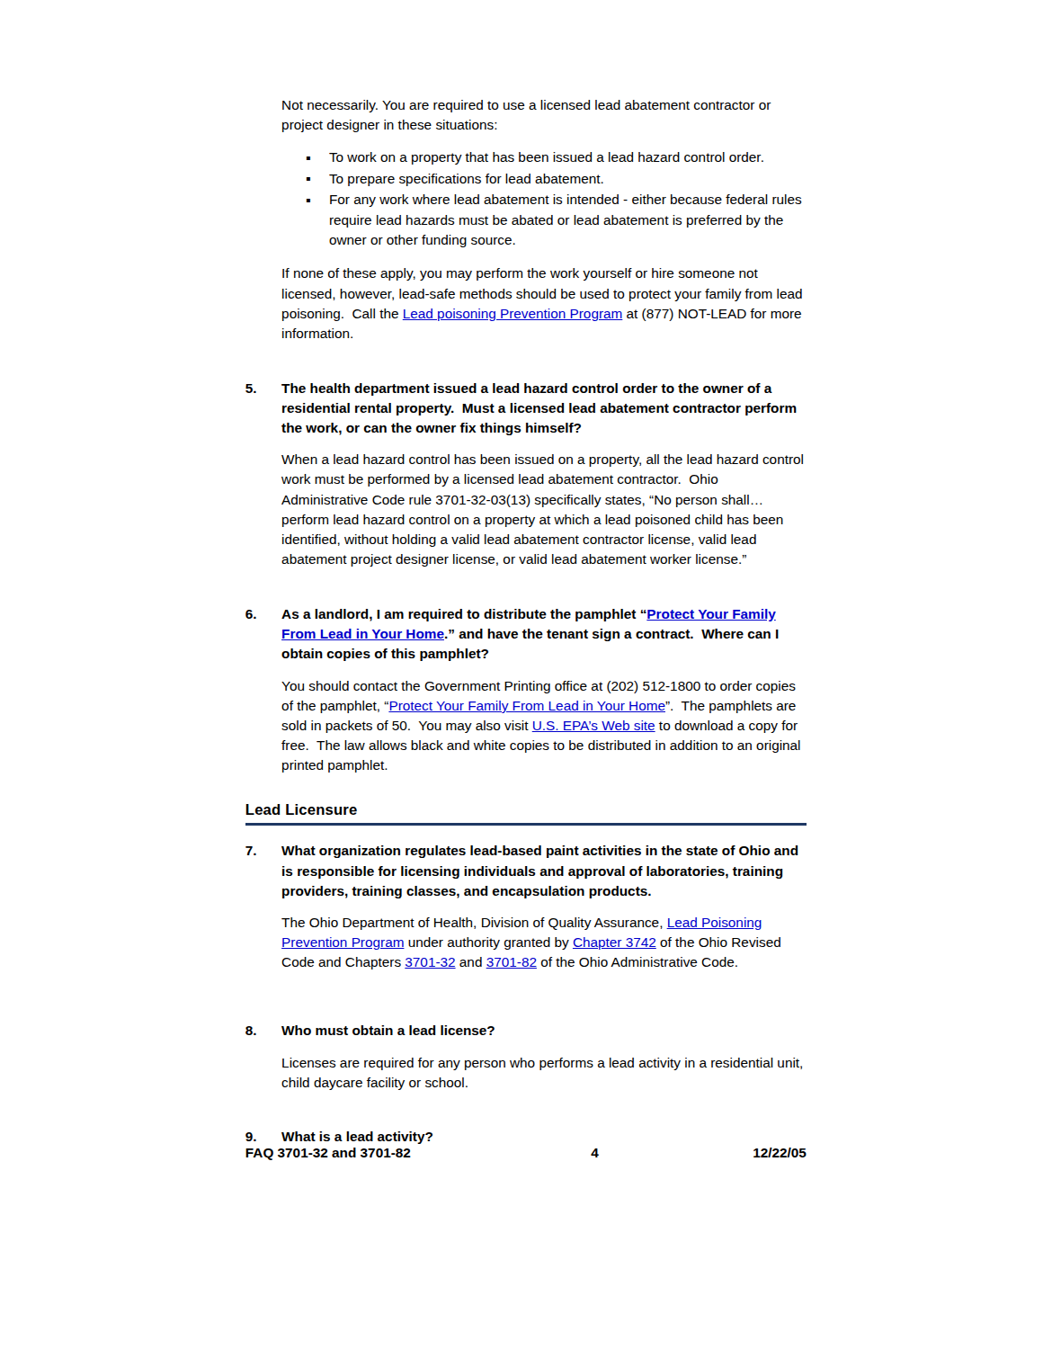Not necessarily. You are required to use a licensed lead abatement contractor or project designer in these situations:
To work on a property that has been issued a lead hazard control order.
To prepare specifications for lead abatement.
For any work where lead abatement is intended - either because federal rules require lead hazards must be abated or lead abatement is preferred by the owner or other funding source.
If none of these apply, you may perform the work yourself or hire someone not licensed, however, lead-safe methods should be used to protect your family from lead poisoning. Call the Lead poisoning Prevention Program at (877) NOT-LEAD for more information.
5.
The health department issued a lead hazard control order to the owner of a residential rental property. Must a licensed lead abatement contractor perform the work, or can the owner fix things himself?
When a lead hazard control has been issued on a property, all the lead hazard control work must be performed by a licensed lead abatement contractor. Ohio Administrative Code rule 3701-32-03(13) specifically states, “No person shall… perform lead hazard control on a property at which a lead poisoned child has been identified, without holding a valid lead abatement contractor license, valid lead abatement project designer license, or valid lead abatement worker license.”
6.
As a landlord, I am required to distribute the pamphlet “Protect Your Family From Lead in Your Home.” and have the tenant sign a contract. Where can I obtain copies of this pamphlet?
You should contact the Government Printing office at (202) 512-1800 to order copies of the pamphlet, “Protect Your Family From Lead in Your Home”. The pamphlets are sold in packets of 50. You may also visit U.S. EPA’s Web site to download a copy for free. The law allows black and white copies to be distributed in addition to an original printed pamphlet.
Lead Licensure
7.
What organization regulates lead-based paint activities in the state of Ohio and is responsible for licensing individuals and approval of laboratories, training providers, training classes, and encapsulation products.
The Ohio Department of Health, Division of Quality Assurance, Lead Poisoning Prevention Program under authority granted by Chapter 3742 of the Ohio Revised Code and Chapters 3701-32 and 3701-82 of the Ohio Administrative Code.
8.
Who must obtain a lead license?
Licenses are required for any person who performs a lead activity in a residential unit, child daycare facility or school.
9.
What is a lead activity?
FAQ 3701-32 and 3701-82
4
12/22/05